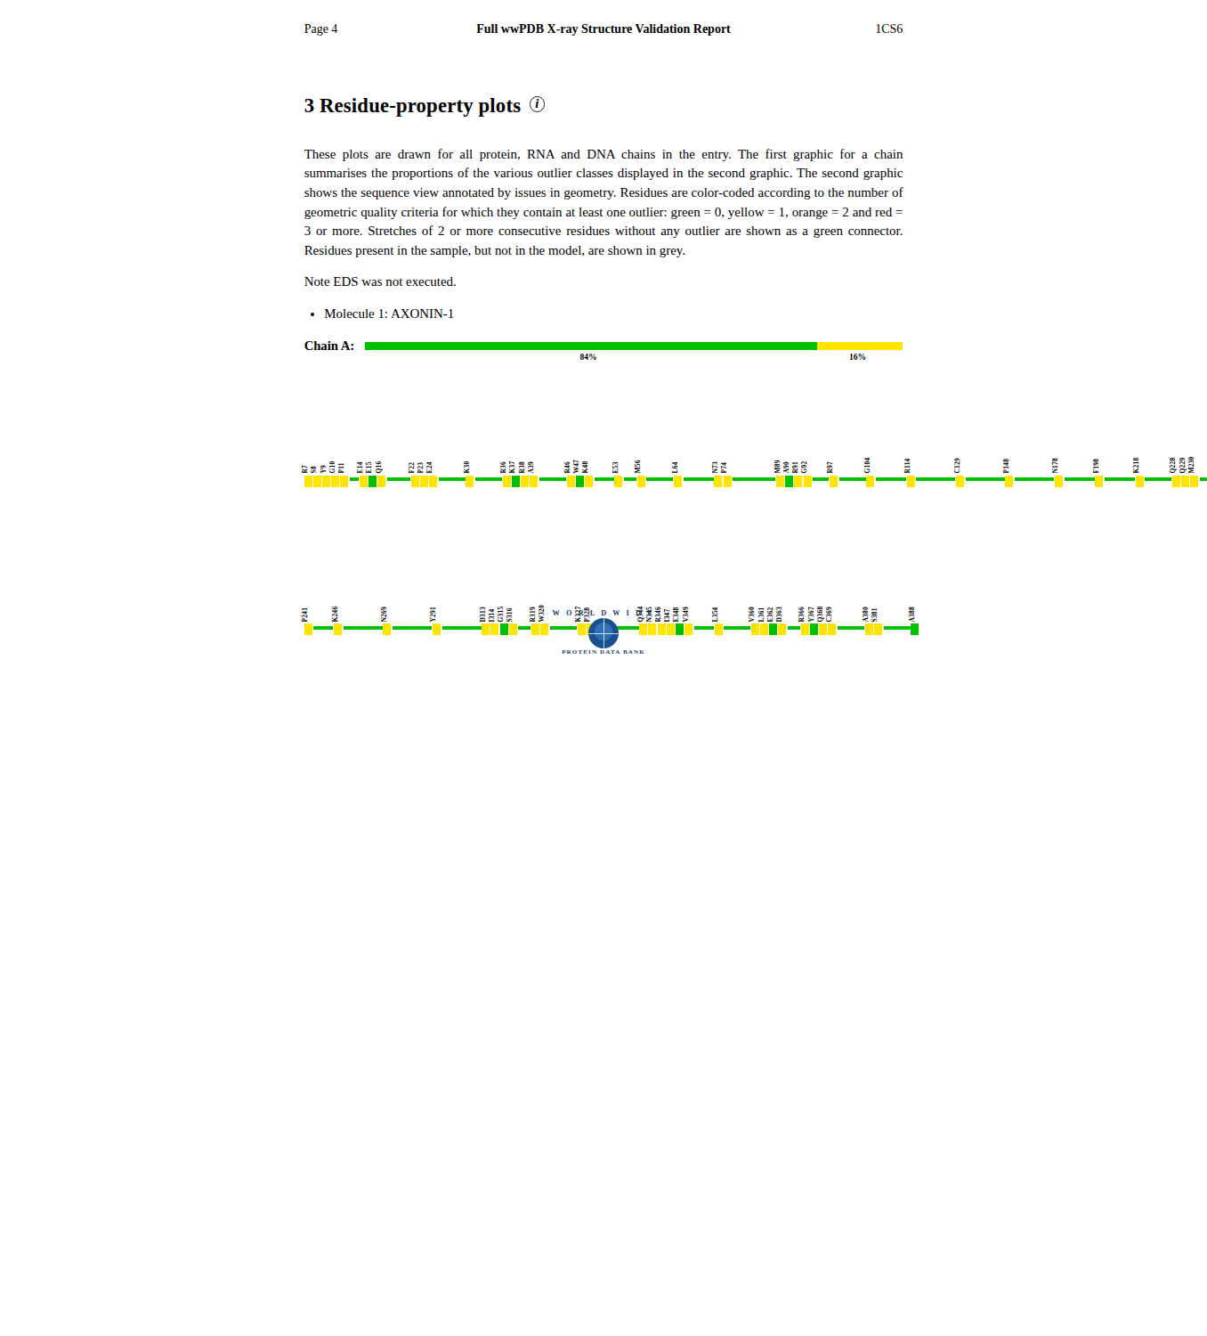Page 4
Full wwPDB X-ray Structure Validation Report
1CS6
3 Residue-property plots i
These plots are drawn for all protein, RNA and DNA chains in the entry. The first graphic for a chain summarises the proportions of the various outlier classes displayed in the second graphic. The second graphic shows the sequence view annotated by issues in geometry. Residues are color-coded according to the number of geometric quality criteria for which they contain at least one outlier: green = 0, yellow = 1, orange = 2 and red = 3 or more. Stretches of 2 or more consecutive residues without any outlier are shown as a green connector. Residues present in the sample, but not in the model, are shown in grey.
Note EDS was not executed.
Molecule 1: AXONIN-1
Chain A:
84%
16%
R7
S8
Y9
G10
P11
E14
E15
Q16
F22
P23
E24
K30
R36
K37
R38
A39
R46
W47
K48
E53
M56
L64
N73
P74
M89
A90
R91
G92
R97
G104
R114
C129
P148
N178
F198
K218
Q228
Q229
M230
N240
P241
K246
N269
Y291
D313
I314
G315
S316
R319
W320
K327
P328
Q344
N345
R346
I347
E348
V349
L354
V360
L361
E362
D363
R366
Y367
Q368
C369
A380
S381
A388
W O R L D W I D E
PROTEIN DATA BANK